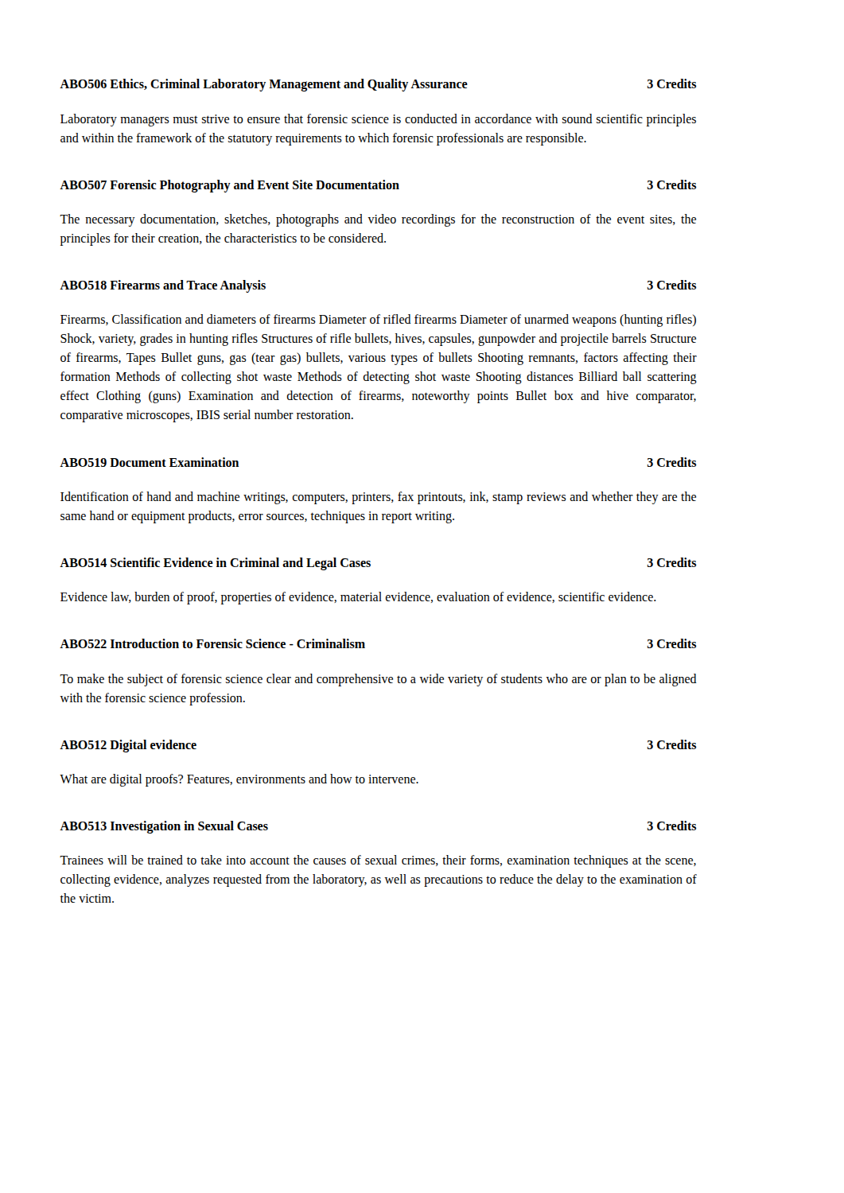ABO506 Ethics, Criminal Laboratory Management and Quality Assurance 3 Credits
Laboratory managers must strive to ensure that forensic science is conducted in accordance with sound scientific principles and within the framework of the statutory requirements to which forensic professionals are responsible.
ABO507 Forensic Photography and Event Site Documentation 3 Credits
The necessary documentation, sketches, photographs and video recordings for the reconstruction of the event sites, the principles for their creation, the characteristics to be considered.
ABO518 Firearms and Trace Analysis 3 Credits
Firearms, Classification and diameters of firearms Diameter of rifled firearms Diameter of unarmed weapons (hunting rifles) Shock, variety, grades in hunting rifles Structures of rifle bullets, hives, capsules, gunpowder and projectile barrels Structure of firearms, Tapes Bullet guns, gas (tear gas) bullets, various types of bullets Shooting remnants, factors affecting their formation Methods of collecting shot waste Methods of detecting shot waste Shooting distances Billiard ball scattering effect Clothing (guns) Examination and detection of firearms, noteworthy points Bullet box and hive comparator, comparative microscopes, IBIS serial number restoration.
ABO519 Document Examination 3 Credits
Identification of hand and machine writings, computers, printers, fax printouts, ink, stamp reviews and whether they are the same hand or equipment products, error sources, techniques in report writing.
ABO514 Scientific Evidence in Criminal and Legal Cases 3 Credits
Evidence law, burden of proof, properties of evidence, material evidence, evaluation of evidence, scientific evidence.
ABO522 Introduction to Forensic Science - Criminalism 3 Credits
To make the subject of forensic science clear and comprehensive to a wide variety of students who are or plan to be aligned with the forensic science profession.
ABO512 Digital evidence 3 Credits
What are digital proofs? Features, environments and how to intervene.
ABO513 Investigation in Sexual Cases 3 Credits
Trainees will be trained to take into account the causes of sexual crimes, their forms, examination techniques at the scene, collecting evidence, analyzes requested from the laboratory, as well as precautions to reduce the delay to the examination of the victim.